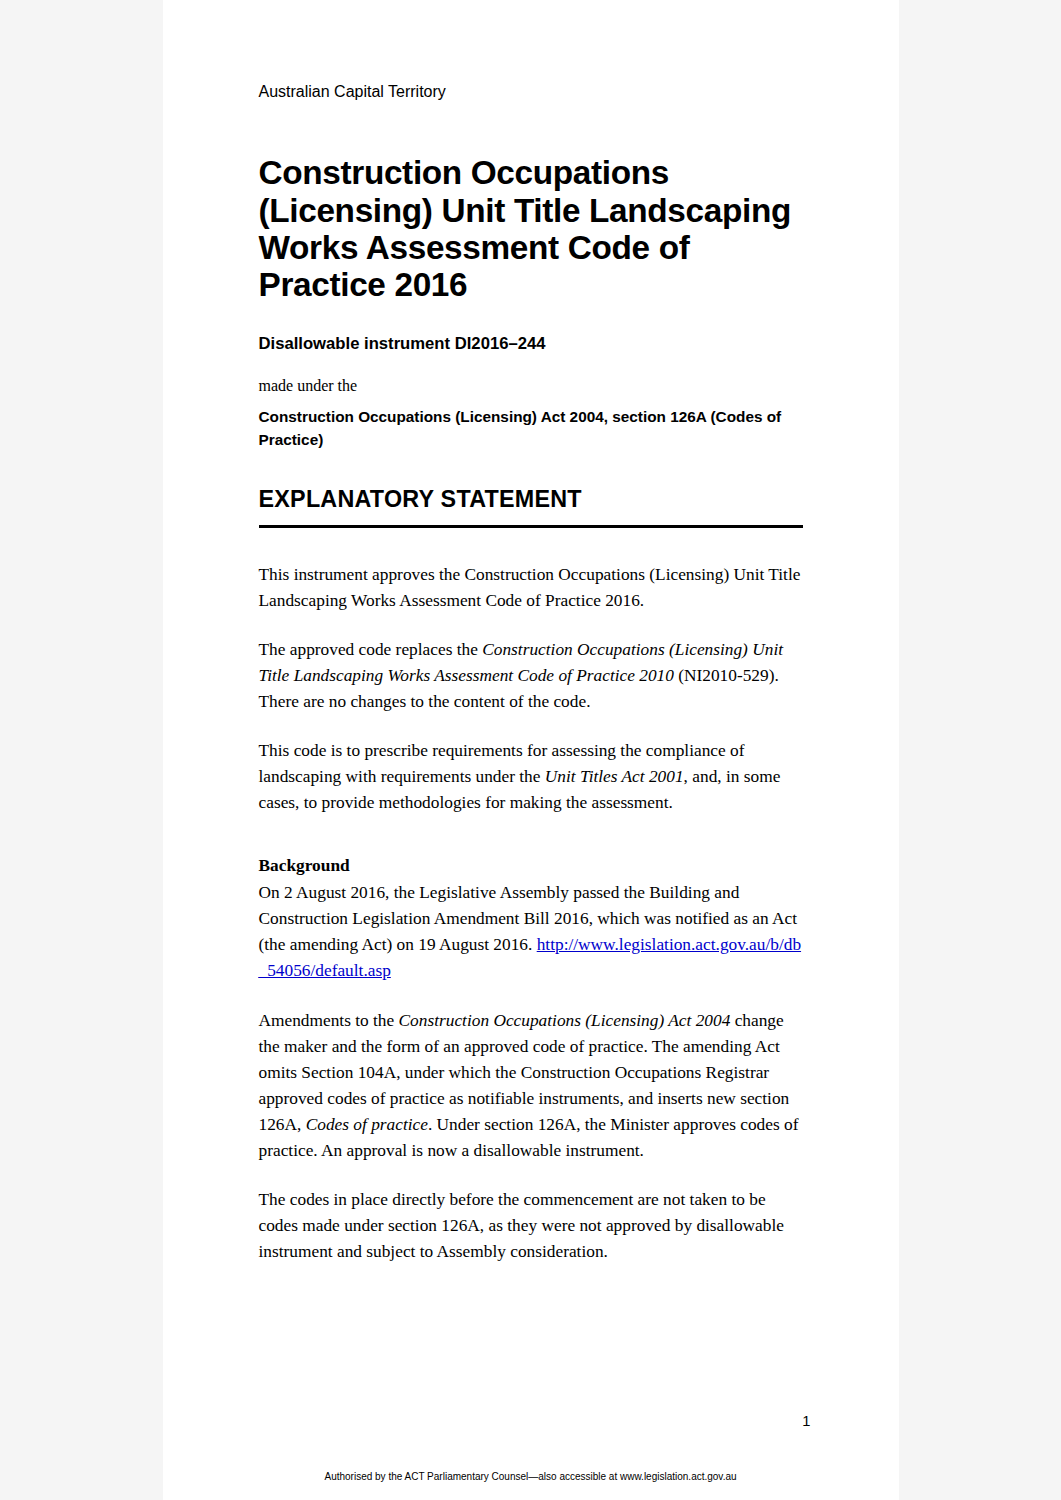Australian Capital Territory
Construction Occupations (Licensing) Unit Title Landscaping Works Assessment Code of Practice 2016
Disallowable instrument DI2016–244
made under the
Construction Occupations (Licensing) Act 2004, section 126A (Codes of Practice)
EXPLANATORY STATEMENT
This instrument approves the Construction Occupations (Licensing) Unit Title Landscaping Works Assessment Code of Practice 2016.
The approved code replaces the Construction Occupations (Licensing) Unit Title Landscaping Works Assessment Code of Practice 2010 (NI2010-529). There are no changes to the content of the code.
This code is to prescribe requirements for assessing the compliance of landscaping with requirements under the Unit Titles Act 2001, and, in some cases, to provide methodologies for making the assessment.
Background
On 2 August 2016, the Legislative Assembly passed the Building and Construction Legislation Amendment Bill 2016, which was notified as an Act (the amending Act) on 19 August 2016. http://www.legislation.act.gov.au/b/db_54056/default.asp
Amendments to the Construction Occupations (Licensing) Act 2004 change the maker and the form of an approved code of practice. The amending Act omits Section 104A, under which the Construction Occupations Registrar approved codes of practice as notifiable instruments, and inserts new section 126A, Codes of practice. Under section 126A, the Minister approves codes of practice. An approval is now a disallowable instrument.
The codes in place directly before the commencement are not taken to be codes made under section 126A, as they were not approved by disallowable instrument and subject to Assembly consideration.
1
Authorised by the ACT Parliamentary Counsel—also accessible at www.legislation.act.gov.au